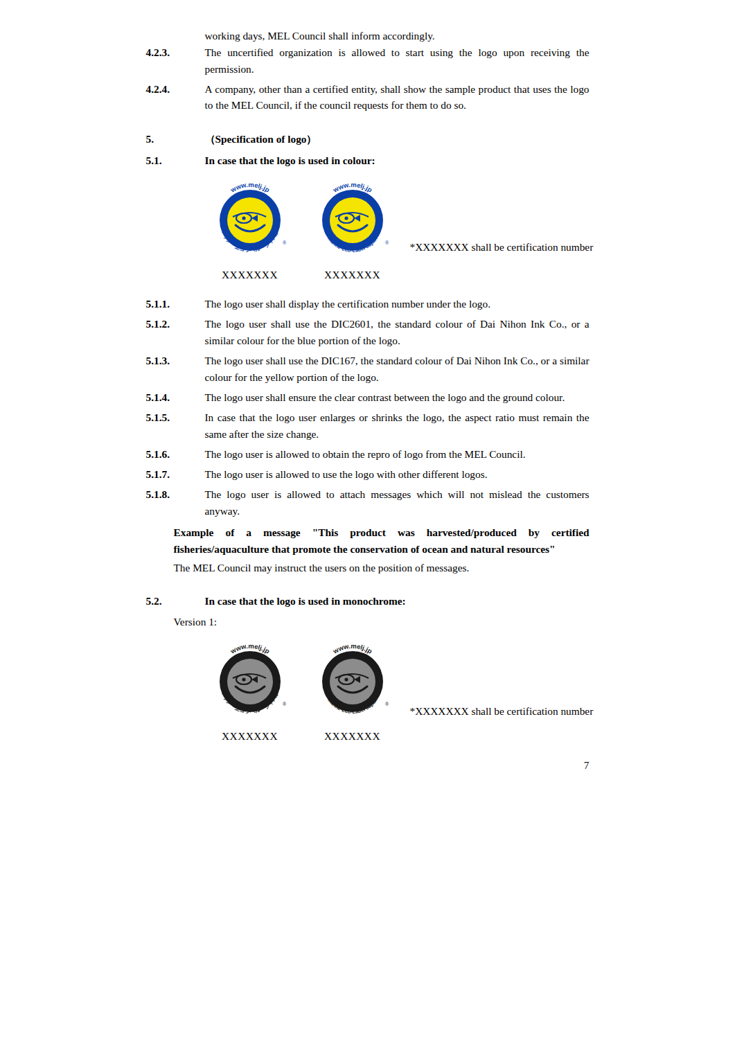working days, MEL Council shall inform accordingly.
4.2.3.
The uncertified organization is allowed to start using the logo upon receiving the permission.
4.2.4.
A company, other than a certified entity, shall show the sample product that uses the logo to the MEL Council, if the council requests for them to do so.
5.
（Specification of logo）
5.1.
In case that the logo is used in colour:
www.melj.jp マリン・エコラベル・ジャパン ®
www.melj.jp Marine Eco-Label Japan ®
*XXXXXXX shall be certification number
XXXXXXX XXXXXXX
5.1.1.
The logo user shall display the certification number under the logo.
5.1.2.
The logo user shall use the DIC2601, the standard colour of Dai Nihon Ink Co., or a similar colour for the blue portion of the logo.
5.1.3.
The logo user shall use the DIC167, the standard colour of Dai Nihon Ink Co., or a similar colour for the yellow portion of the logo.
5.1.4.
The logo user shall ensure the clear contrast between the logo and the ground colour.
5.1.5.
In case that the logo user enlarges or shrinks the logo, the aspect ratio must remain the same after the size change.
5.1.6.
The logo user is allowed to obtain the repro of logo from the MEL Council.
5.1.7.
The logo user is allowed to use the logo with other different logos.
5.1.8.
The logo user is allowed to attach messages which will not mislead the customers anyway.
Example of a message "This product was harvested/produced by certified fisheries/aquaculture that promote the conservation of ocean and natural resources"
The MEL Council may instruct the users on the position of messages.
5.2.
In case that the logo is used in monochrome:
Version 1:
www.melj.jp マリン・エコラベル・ジャパン ®
www.melj.jp Marine Eco-Label Japan ®
*XXXXXXX shall be certification number
XXXXXXX XXXXXXX
7